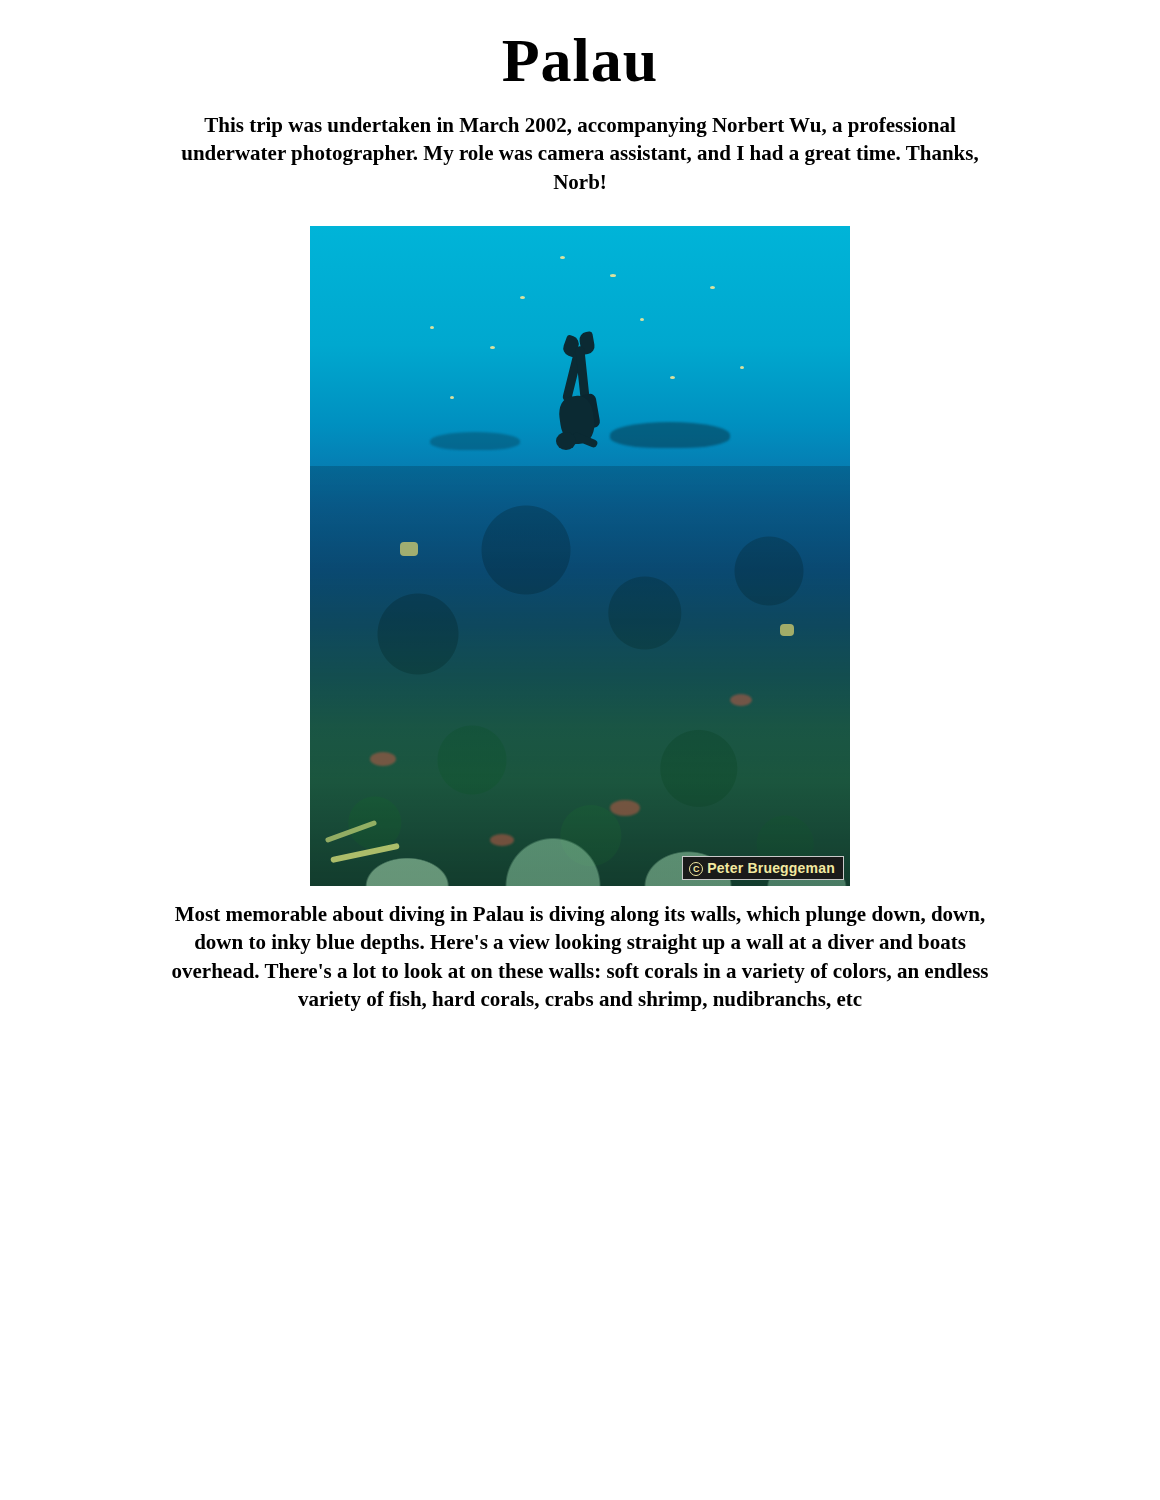Palau
This trip was undertaken in March 2002, accompanying Norbert Wu, a professional underwater photographer. My role was camera assistant, and I had a great time. Thanks, Norb!
CPeter Brueggeman
Most memorable about diving in Palau is diving along its walls, which plunge down, down, down to inky blue depths. Here's a view looking straight up a wall at a diver and boats overhead. There's a lot to look at on these walls: soft corals in a variety of colors, an endless variety of fish, hard corals, crabs and shrimp, nudibranchs, etc